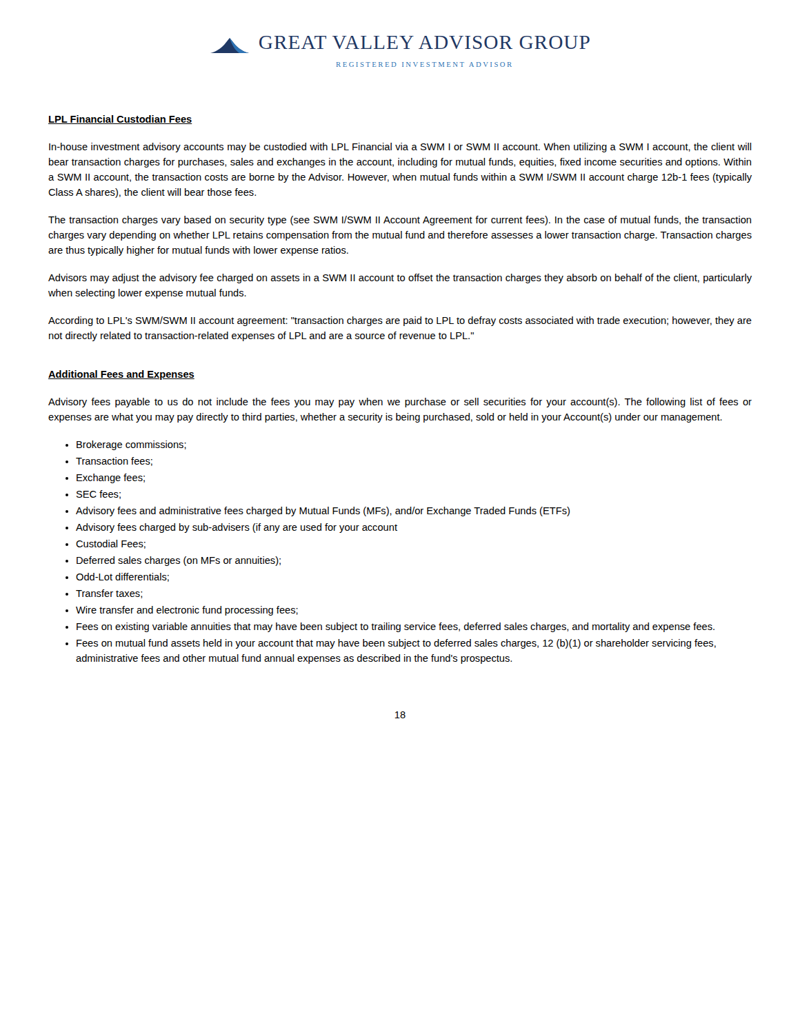GREAT VALLEY ADVISOR GROUP
REGISTERED INVESTMENT ADVISOR
LPL Financial Custodian Fees
In-house investment advisory accounts may be custodied with LPL Financial via a SWM I or SWM II account. When utilizing a SWM I account, the client will bear transaction charges for purchases, sales and exchanges in the account, including for mutual funds, equities, fixed income securities and options. Within a SWM II account, the transaction costs are borne by the Advisor. However, when mutual funds within a SWM I/SWM II account charge 12b-1 fees (typically Class A shares), the client will bear those fees.
The transaction charges vary based on security type (see SWM I/SWM II Account Agreement for current fees). In the case of mutual funds, the transaction charges vary depending on whether LPL retains compensation from the mutual fund and therefore assesses a lower transaction charge. Transaction charges are thus typically higher for mutual funds with lower expense ratios.
Advisors may adjust the advisory fee charged on assets in a SWM II account to offset the transaction charges they absorb on behalf of the client, particularly when selecting lower expense mutual funds.
According to LPL's SWM/SWM II account agreement: "transaction charges are paid to LPL to defray costs associated with trade execution; however, they are not directly related to transaction-related expenses of LPL and are a source of revenue to LPL."
Additional Fees and Expenses
Advisory fees payable to us do not include the fees you may pay when we purchase or sell securities for your account(s). The following list of fees or expenses are what you may pay directly to third parties, whether a security is being purchased, sold or held in your Account(s) under our management.
Brokerage commissions;
Transaction fees;
Exchange fees;
SEC fees;
Advisory fees and administrative fees charged by Mutual Funds (MFs), and/or Exchange Traded Funds (ETFs)
Advisory fees charged by sub-advisers (if any are used for your account
Custodial Fees;
Deferred sales charges (on MFs or annuities);
Odd-Lot differentials;
Transfer taxes;
Wire transfer and electronic fund processing fees;
Fees on existing variable annuities that may have been subject to trailing service fees, deferred sales charges, and mortality and expense fees.
Fees on mutual fund assets held in your account that may have been subject to deferred sales charges, 12 (b)(1) or shareholder servicing fees, administrative fees and other mutual fund annual expenses as described in the fund's prospectus.
18